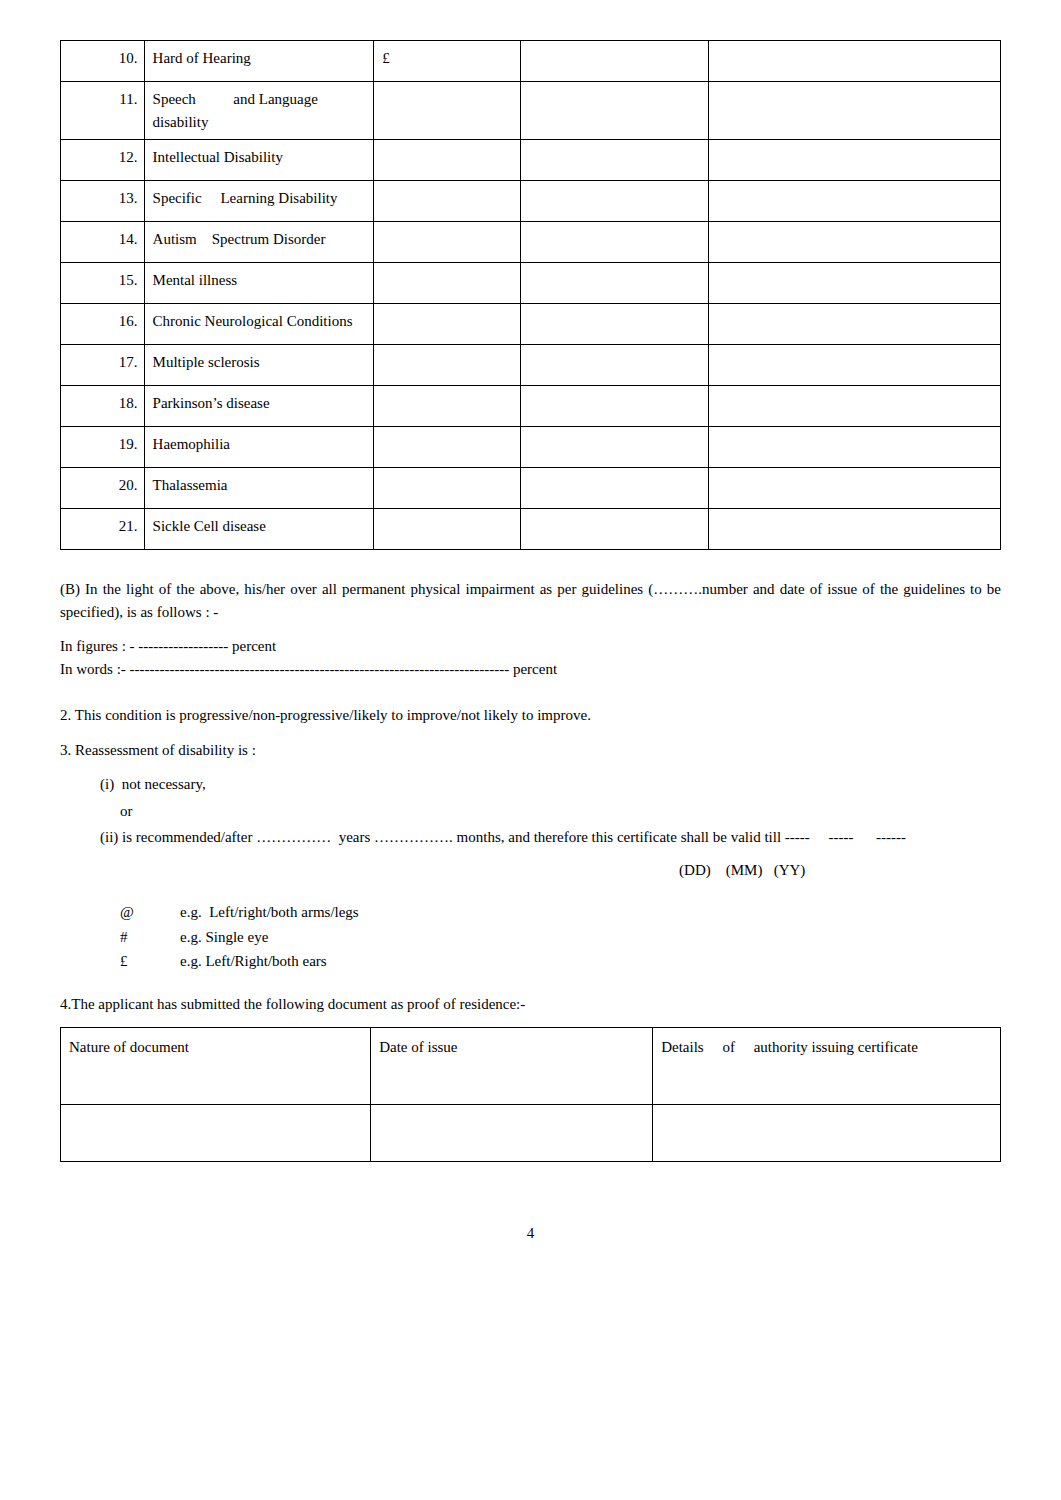| 10. | Hard of Hearing | £ | | |
| 11. | Speech and Language disability | | | |
| 12. | Intellectual Disability | | | |
| 13. | Specific Learning Disability | | | |
| 14. | Autism Spectrum Disorder | | | |
| 15. | Mental illness | | | |
| 16. | Chronic Neurological Conditions | | | |
| 17. | Multiple sclerosis | | | |
| 18. | Parkinson’s disease | | | |
| 19. | Haemophilia | | | |
| 20. | Thalassemia | | | |
| 21. | Sickle Cell disease | | | |
(B) In the light of the above, his/her over all permanent physical impairment as per guidelines (……….number and date of issue of the guidelines to be specified), is as follows : -
In figures : - ------------------ percent
In words :- ---------------------------------------------------------------------------- percent
2. This condition is progressive/non-progressive/likely to improve/not likely to improve.
3. Reassessment of disability is :
(i) not necessary,
or
(ii) is recommended/after …………… years ……………. months, and therefore this certificate shall be valid till ----- ----- ------
(DD) (MM) (YY)
@e.g. Left/right/both arms/legs #e.g. Single eye £e.g. Left/Right/both ears
4.The applicant has submitted the following document as proof of residence:-
| Nature of document | Date of issue | Details of authority issuing certificate |
4